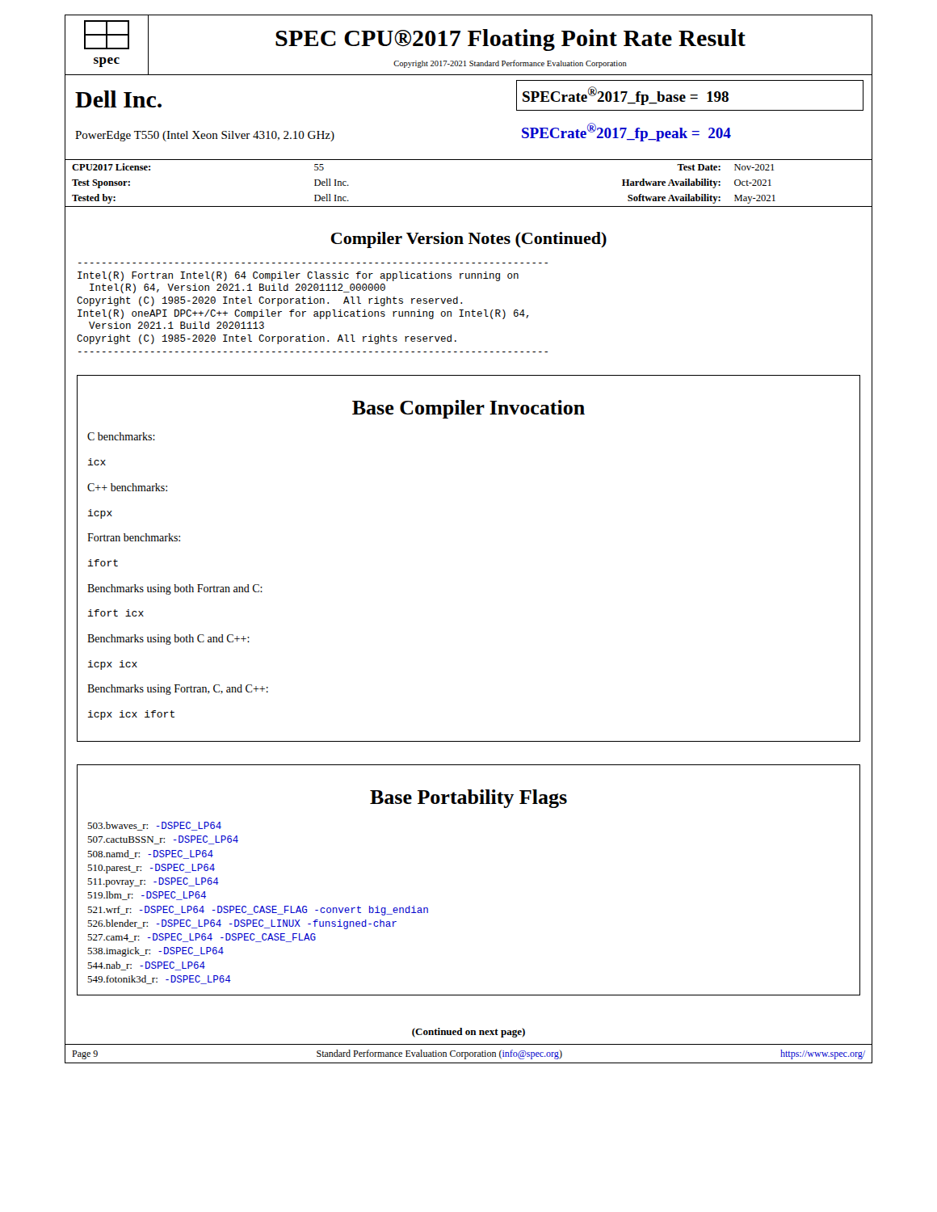spec
SPEC CPU®2017 Floating Point Rate Result
Copyright 2017-2021 Standard Performance Evaluation Corporation
Dell Inc.
PowerEdge T550 (Intel Xeon Silver 4310, 2.10 GHz)
SPECrate®2017_fp_base = 198
SPECrate®2017_fp_peak = 204
| CPU2017 License: | 55 | Test Date: | Nov-2021 |
| Test Sponsor: | Dell Inc. | Hardware Availability: | Oct-2021 |
| Tested by: | Dell Inc. | Software Availability: | May-2021 |
Compiler Version Notes (Continued)
------------------------------------------------------------------------------
Intel(R) Fortran Intel(R) 64 Compiler Classic for applications running on
  Intel(R) 64, Version 2021.1 Build 20201112_000000
Copyright (C) 1985-2020 Intel Corporation.  All rights reserved.
Intel(R) oneAPI DPC++/C++ Compiler for applications running on Intel(R) 64,
  Version 2021.1 Build 20201113
Copyright (C) 1985-2020 Intel Corporation. All rights reserved.
------------------------------------------------------------------------------
Base Compiler Invocation
C benchmarks:
icx
C++ benchmarks:
icpx
Fortran benchmarks:
ifort
Benchmarks using both Fortran and C:
ifort icx
Benchmarks using both C and C++:
icpx icx
Benchmarks using Fortran, C, and C++:
icpx icx ifort
Base Portability Flags
503.bwaves_r: -DSPEC_LP64
507.cactuBSSN_r: -DSPEC_LP64
508.namd_r: -DSPEC_LP64
510.parest_r: -DSPEC_LP64
511.povray_r: -DSPEC_LP64
519.lbm_r: -DSPEC_LP64
521.wrf_r: -DSPEC_LP64 -DSPEC_CASE_FLAG -convert big_endian
526.blender_r: -DSPEC_LP64 -DSPEC_LINUX -funsigned-char
527.cam4_r: -DSPEC_LP64 -DSPEC_CASE_FLAG
538.imagick_r: -DSPEC_LP64
544.nab_r: -DSPEC_LP64
549.fotonik3d_r: -DSPEC_LP64
(Continued on next page)
Page 9
Standard Performance Evaluation Corporation (info@spec.org)
https://www.spec.org/